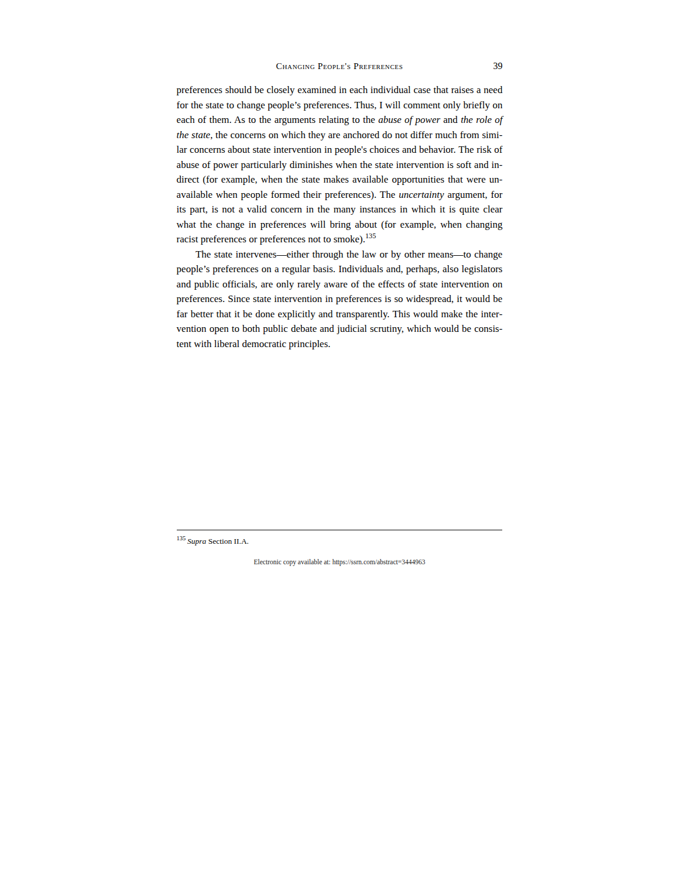Changing People's Preferences 39
preferences should be closely examined in each individual case that raises a need for the state to change people’s preferences. Thus, I will comment only briefly on each of them. As to the arguments relating to the abuse of power and the role of the state, the concerns on which they are anchored do not differ much from similar concerns about state intervention in people's choices and behavior. The risk of abuse of power particularly diminishes when the state intervention is soft and indirect (for example, when the state makes available opportunities that were unavailable when people formed their preferences). The uncertainty argument, for its part, is not a valid concern in the many instances in which it is quite clear what the change in preferences will bring about (for example, when changing racist preferences or preferences not to smoke).135
The state intervenes—either through the law or by other means—to change people’s preferences on a regular basis. Individuals and, perhaps, also legislators and public officials, are only rarely aware of the effects of state intervention on preferences. Since state intervention in preferences is so widespread, it would be far better that it be done explicitly and transparently. This would make the intervention open to both public debate and judicial scrutiny, which would be consistent with liberal democratic principles.
135Supra Section II.A.
Electronic copy available at: https://ssrn.com/abstract=3444963